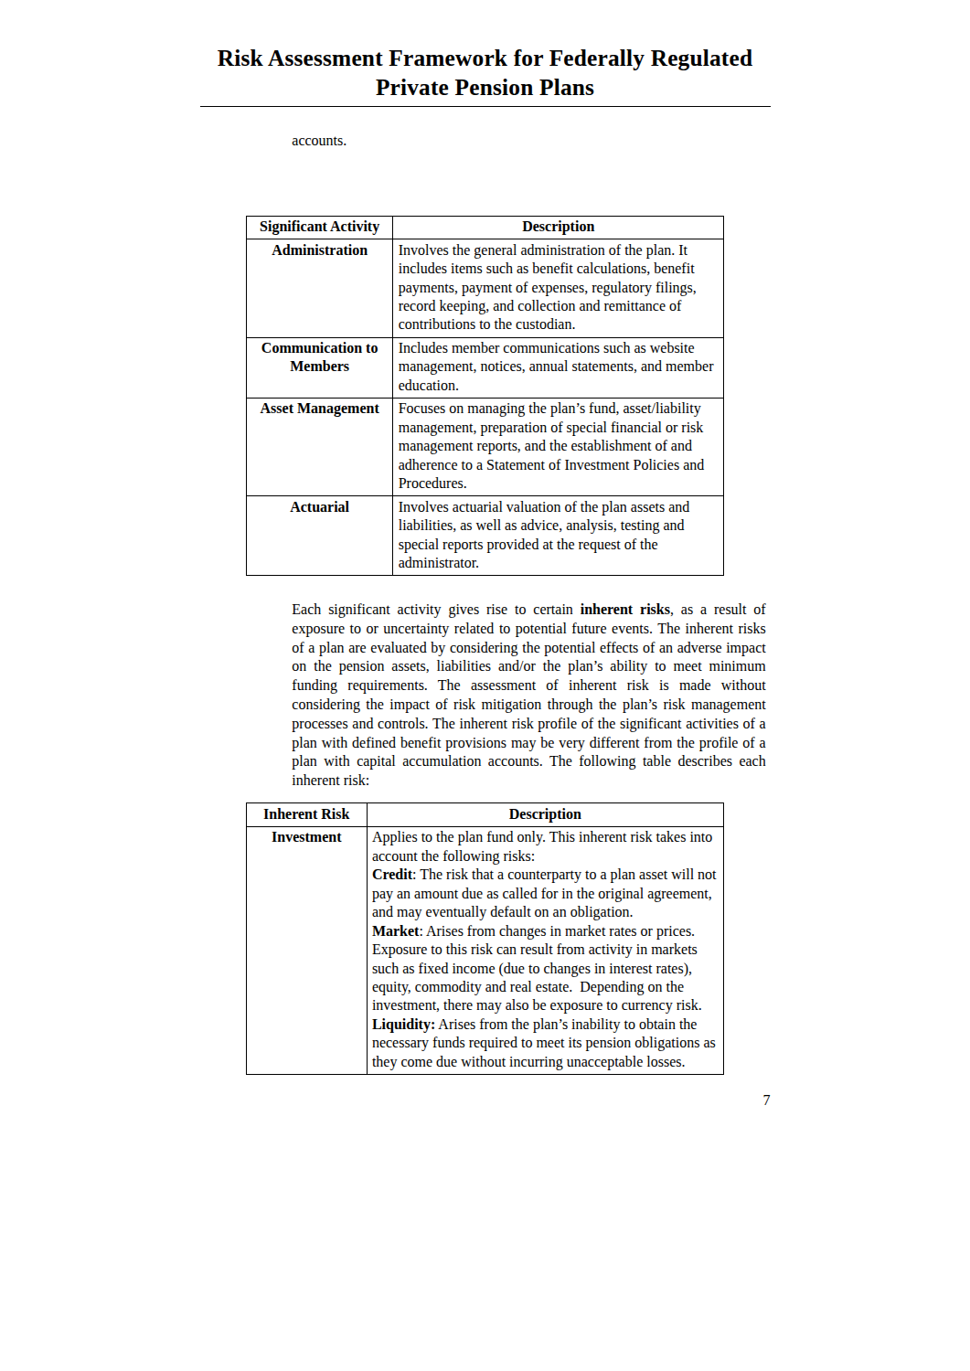Risk Assessment Framework for Federally Regulated Private Pension Plans
accounts.
| Significant Activity | Description |
| --- | --- |
| Administration | Involves the general administration of the plan. It includes items such as benefit calculations, benefit payments, payment of expenses, regulatory filings, record keeping, and collection and remittance of contributions to the custodian. |
| Communication to Members | Includes member communications such as website management, notices, annual statements, and member education. |
| Asset Management | Focuses on managing the plan’s fund, asset/liability management, preparation of special financial or risk management reports, and the establishment of and adherence to a Statement of Investment Policies and Procedures. |
| Actuarial | Involves actuarial valuation of the plan assets and liabilities, as well as advice, analysis, testing and special reports provided at the request of the administrator. |
Each significant activity gives rise to certain inherent risks, as a result of exposure to or uncertainty related to potential future events. The inherent risks of a plan are evaluated by considering the potential effects of an adverse impact on the pension assets, liabilities and/or the plan’s ability to meet minimum funding requirements. The assessment of inherent risk is made without considering the impact of risk mitigation through the plan’s risk management processes and controls. The inherent risk profile of the significant activities of a plan with defined benefit provisions may be very different from the profile of a plan with capital accumulation accounts. The following table describes each inherent risk:
| Inherent Risk | Description |
| --- | --- |
| Investment | Applies to the plan fund only. This inherent risk takes into account the following risks: Credit : The risk that a counterparty to a plan asset will not pay an amount due as called for in the original agreement, and may eventually default on an obligation. Market : Arises from changes in market rates or prices. Exposure to this risk can result from activity in markets such as fixed income (due to changes in interest rates), equity, commodity and real estate. Depending on the investment, there may also be exposure to currency risk. Liquidity: Arises from the plan’s inability to obtain the necessary funds required to meet its pension obligations as they come due without incurring unacceptable losses. |
7